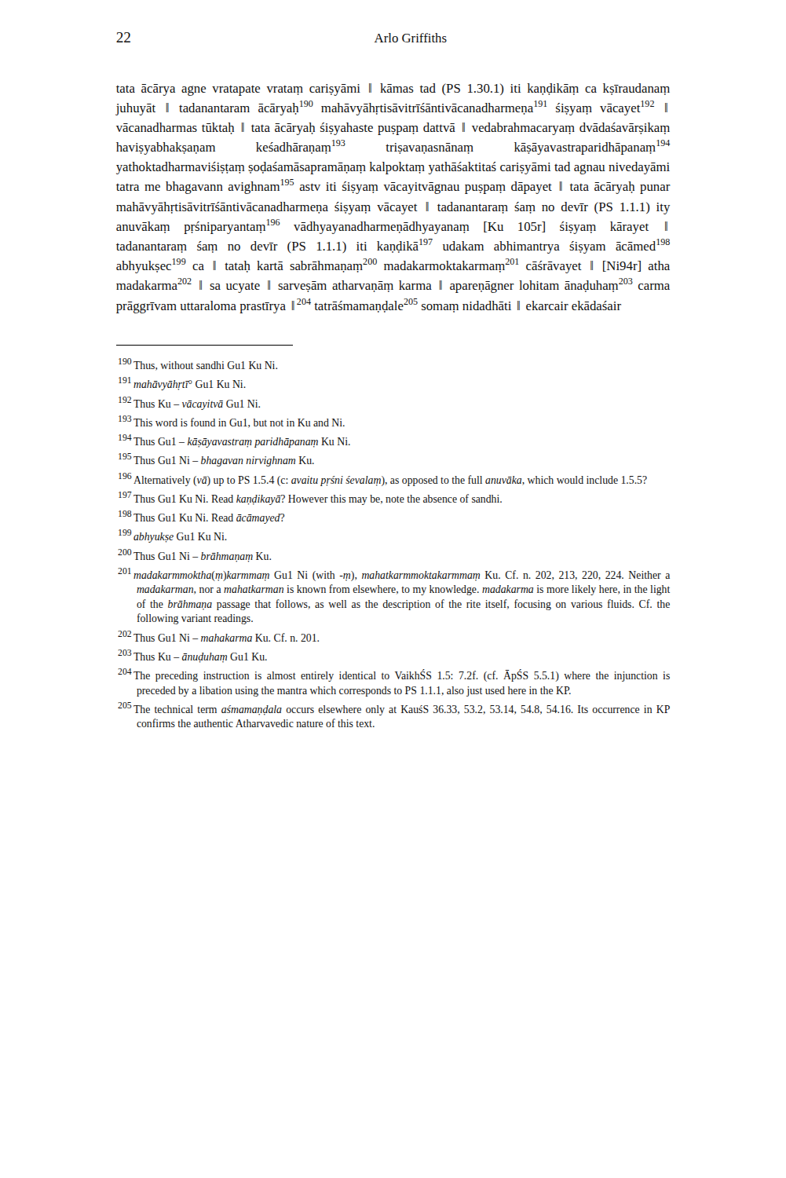22 Arlo Griffiths
tata ācārya agne vratapate vrataṃ cariṣyāmi ‖ kāmas tad (PS 1.30.1) iti kaṇḍikāṃ ca kṣīraudanaṃ juhuyāt ‖ tadanantaram ācāryaḥ190 mahāvyāhṛtisāvitrīśāntivācanadharmeṇa191 śiṣyaṃ vācayet192 ‖ vācanadharmas tūktaḥ ‖ tata ācāryaḥ śiṣyahaste puṣpaṃ dattvā ‖ vedabrahmacaryaṃ dvādaśavārṣikaṃ haviṣyabhakṣaṇam keśadhāraṇaṃ193 triṣavaṇasnānaṃ kāṣāyavastraparidhāpanaṃ194 yathoktadharmaviśiṣṭaṃ ṣoḍaśamāsapramāṇaṃ kalpoktaṃ yathāśaktitaś cariṣyāmi tad agnau nivedayāmi tatra me bhagavann avighnam195 astv iti śiṣyaṃ vācayitvāgnau puṣpaṃ dāpayet ‖ tata ācāryaḥ punar mahāvyāhṛtisāvitrīśāntivācanadharmeṇa śiṣyaṃ vācayet ‖ tadanantaraṃ śaṃ no devīr (PS 1.1.1) ity anuvākaṃ pṛśniparyantaṃ196 vādhyayanadharmeṇādhyayanaṃ [Ku 105r] śiṣyaṃ kārayet ‖ tadanantaraṃ śaṃ no devīr (PS 1.1.1) iti kaṇḍikā197 udakam abhimantrya śiṣyam ācāmed198 abhyukṣec199 ca ‖ tataḥ kartā sabrāhmaṇaṃ200 madakarmoktakarmaṃ201 cāśrāvayet ‖ [Ni94r] atha madakarma202 ‖ sa ucyate ‖ sarveṣām atharvaṇāṃ karma ‖ apareṇāgner lohitam ānaḍuhaṃ203 carma prāggrīvam uttaraloma prastīrya ‖204 tatrāśmamaṇḍale205 somaṃ nidadhāti ‖ ekarcair ekādaśair
190 Thus, without sandhi Gu1 Ku Ni.
191 mahāvyāhṛtī° Gu1 Ku Ni.
192 Thus Ku – vācayitvā Gu1 Ni.
193 This word is found in Gu1, but not in Ku and Ni.
194 Thus Gu1 – kāṣāyavastraṃ paridhāpanaṃ Ku Ni.
195 Thus Gu1 Ni – bhagavan nirvighnam Ku.
196 Alternatively (vā) up to PS 1.5.4 (c: avaitu pṛśni śevalaṃ), as opposed to the full anuvāka, which would include 1.5.5?
197 Thus Gu1 Ku Ni. Read kaṇḍikayā? However this may be, note the absence of sandhi.
198 Thus Gu1 Ku Ni. Read ācāmayed?
199 abhyukṣe Gu1 Ku Ni.
200 Thus Gu1 Ni – brāhmaṇaṃ Ku.
201 madakarmmoktha(ṃ)karmmaṃ Gu1 Ni (with -ṃ), mahatkarmmoktakarmmaṃ Ku. Cf. n. 202, 213, 220, 224. Neither a madakarman, nor a mahatkarman is known from elsewhere, to my knowledge. madakarma is more likely here, in the light of the brāhmaṇa passage that follows, as well as the description of the rite itself, focusing on various fluids. Cf. the following variant readings.
202 Thus Gu1 Ni – mahakarma Ku. Cf. n. 201.
203 Thus Ku – ānuḍuhaṃ Gu1 Ku.
204 The preceding instruction is almost entirely identical to VaikhŚS 1.5: 7.2f. (cf. ĀpŚS 5.5.1) where the injunction is preceded by a libation using the mantra which corresponds to PS 1.1.1, also just used here in the KP.
205 The technical term aśmamaṇḍala occurs elsewhere only at KauśS 36.33, 53.2, 53.14, 54.8, 54.16. Its occurrence in KP confirms the authentic Atharvavedic nature of this text.